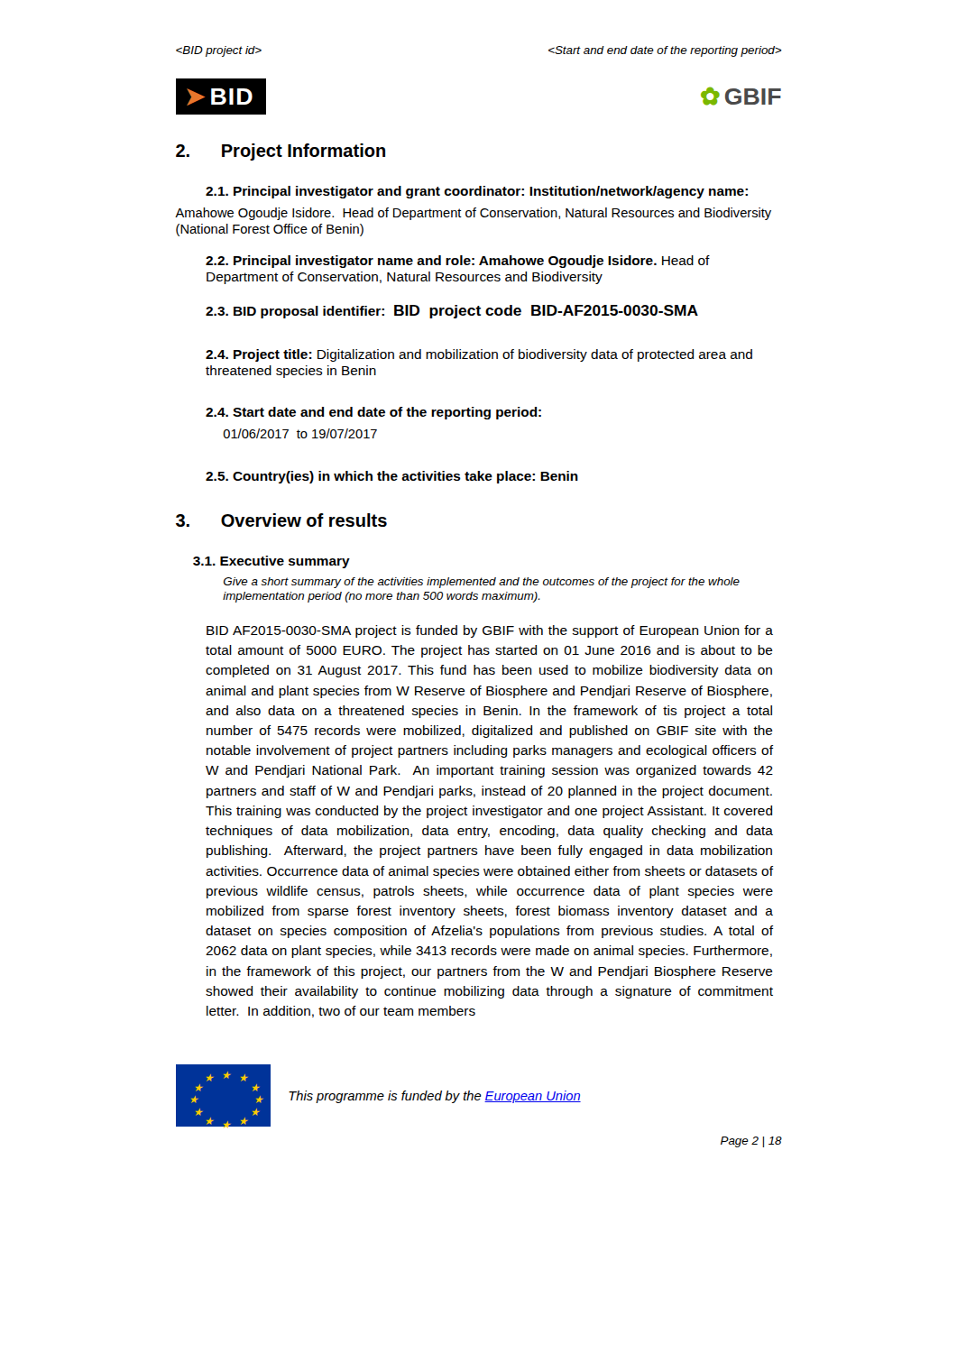<BID project id>
<Start and end date of the reporting period>
➤BID
✿GBIF
2. Project Information
2.1. Principal investigator and grant coordinator: Institution/network/agency name:
Amahowe Ogoudje Isidore. Head of Department of Conservation, Natural Resources and Biodiversity (National Forest Office of Benin)
2.2. Principal investigator name and role: Amahowe Ogoudje Isidore. Head of Department of Conservation, Natural Resources and Biodiversity
2.3. BID proposal identifier: BID project code BID-AF2015-0030-SMA
2.4. Project title: Digitalization and mobilization of biodiversity data of protected area and threatened species in Benin
2.4. Start date and end date of the reporting period:
01/06/2017 to 19/07/2017
2.5. Country(ies) in which the activities take place: Benin
3. Overview of results
3.1. Executive summary
Give a short summary of the activities implemented and the outcomes of the project for the whole implementation period (no more than 500 words maximum).
BID AF2015-0030-SMA project is funded by GBIF with the support of European Union for a total amount of 5000 EURO. The project has started on 01 June 2016 and is about to be completed on 31 August 2017. This fund has been used to mobilize biodiversity data on animal and plant species from W Reserve of Biosphere and Pendjari Reserve of Biosphere, and also data on a threatened species in Benin. In the framework of tis project a total number of 5475 records were mobilized, digitalized and published on GBIF site with the notable involvement of project partners including parks managers and ecological officers of W and Pendjari National Park. An important training session was organized towards 42 partners and staff of W and Pendjari parks, instead of 20 planned in the project document. This training was conducted by the project investigator and one project Assistant. It covered techniques of data mobilization, data entry, encoding, data quality checking and data publishing. Afterward, the project partners have been fully engaged in data mobilization activities. Occurrence data of animal species were obtained either from sheets or datasets of previous wildlife census, patrols sheets, while occurrence data of plant species were mobilized from sparse forest inventory sheets, forest biomass inventory dataset and a dataset on species composition of Afzelia's populations from previous studies. A total of 2062 data on plant species, while 3413 records were made on animal species. Furthermore, in the framework of this project, our partners from the W and Pendjari Biosphere Reserve showed their availability to continue mobilizing data through a signature of commitment letter. In addition, two of our team members
★ ★ ★ ★ ★ ★ ★ ★ ★ ★ ★ ★
This programme is funded by the European Union
Page 2 | 18